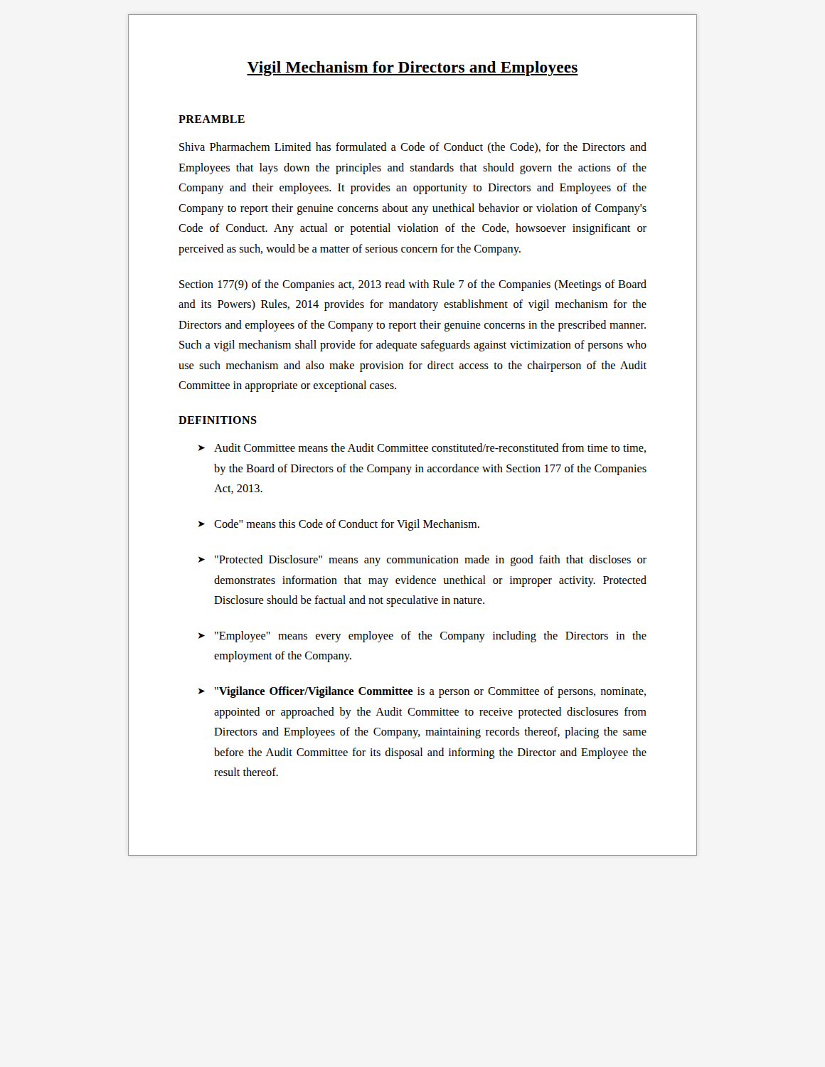Vigil Mechanism for Directors and Employees
PREAMBLE
Shiva Pharmachem Limited has formulated a Code of Conduct (the Code), for the Directors and Employees that lays down the principles and standards that should govern the actions of the Company and their employees. It provides an opportunity to Directors and Employees of the Company to report their genuine concerns about any unethical behavior or violation of Company's Code of Conduct. Any actual or potential violation of the Code, howsoever insignificant or perceived as such, would be a matter of serious concern for the Company.
Section 177(9) of the Companies act, 2013 read with Rule 7 of the Companies (Meetings of Board and its Powers) Rules, 2014 provides for mandatory establishment of vigil mechanism for the Directors and employees of the Company to report their genuine concerns in the prescribed manner. Such a vigil mechanism shall provide for adequate safeguards against victimization of persons who use such mechanism and also make provision for direct access to the chairperson of the Audit Committee in appropriate or exceptional cases.
DEFINITIONS
Audit Committee means the Audit Committee constituted/re-reconstituted from time to time, by the Board of Directors of the Company in accordance with Section 177 of the Companies Act, 2013.
Code" means this Code of Conduct for Vigil Mechanism.
"Protected Disclosure" means any communication made in good faith that discloses or demonstrates information that may evidence unethical or improper activity. Protected Disclosure should be factual and not speculative in nature.
"Employee" means every employee of the Company including the Directors in the employment of the Company.
"Vigilance Officer/Vigilance Committee is a person or Committee of persons, nominate, appointed or approached by the Audit Committee to receive protected disclosures from Directors and Employees of the Company, maintaining records thereof, placing the same before the Audit Committee for its disposal and informing the Director and Employee the result thereof.